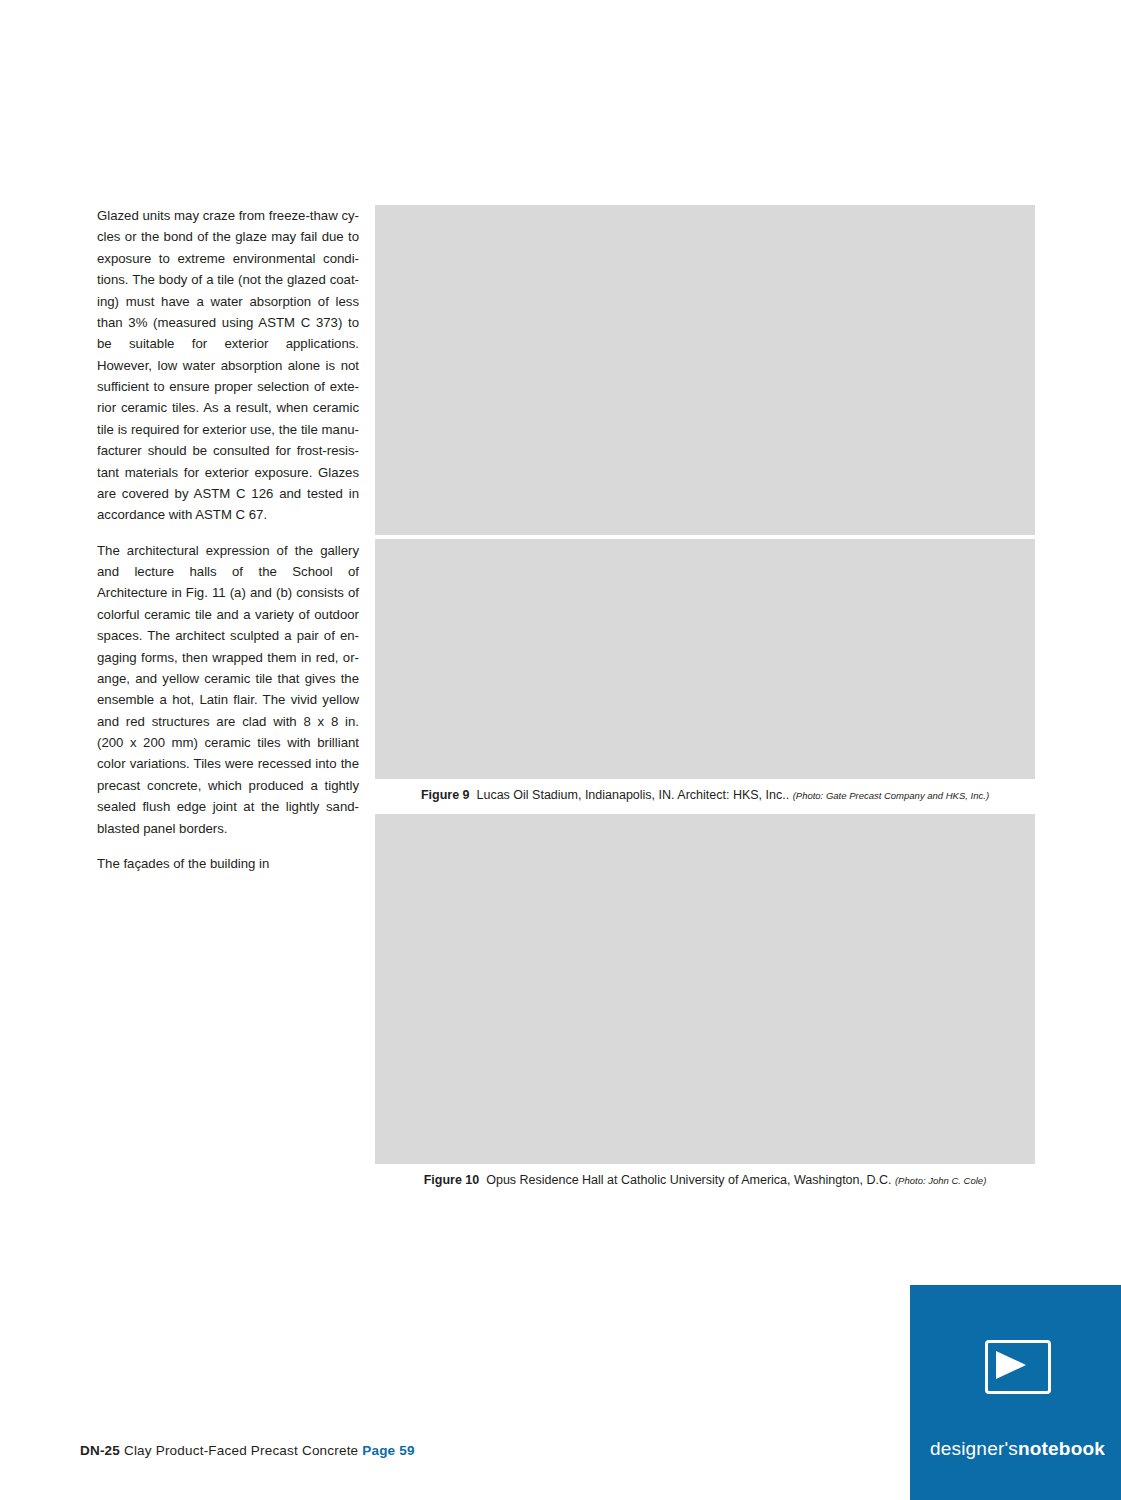Glazed units may craze from freeze-thaw cycles or the bond of the glaze may fail due to exposure to extreme environmental conditions. The body of a tile (not the glazed coating) must have a water absorption of less than 3% (measured using ASTM C 373) to be suitable for exterior applications. However, low water absorption alone is not sufficient to ensure proper selection of exterior ceramic tiles. As a result, when ceramic tile is required for exterior use, the tile manufacturer should be consulted for frost-resistant materials for exterior exposure. Glazes are covered by ASTM C 126 and tested in accordance with ASTM C 67.
The architectural expression of the gallery and lecture halls of the School of Architecture in Fig. 11 (a) and (b) consists of colorful ceramic tile and a variety of outdoor spaces. The architect sculpted a pair of engaging forms, then wrapped them in red, orange, and yellow ceramic tile that gives the ensemble a hot, Latin flair. The vivid yellow and red structures are clad with 8 x 8 in. (200 x 200 mm) ceramic tiles with brilliant color variations. Tiles were recessed into the precast concrete, which produced a tightly sealed flush edge joint at the lightly sandblasted panel borders.
The façades of the building in
Figure 9 Lucas Oil Stadium, Indianapolis, IN. Architect: HKS, Inc.. (Photo: Gate Precast Company and HKS, Inc.)
Figure 10 Opus Residence Hall at Catholic University of America, Washington, D.C. (Photo: John C. Cole)
designer's notebook
DN-25 Clay Product-Faced Precast Concrete Page 59